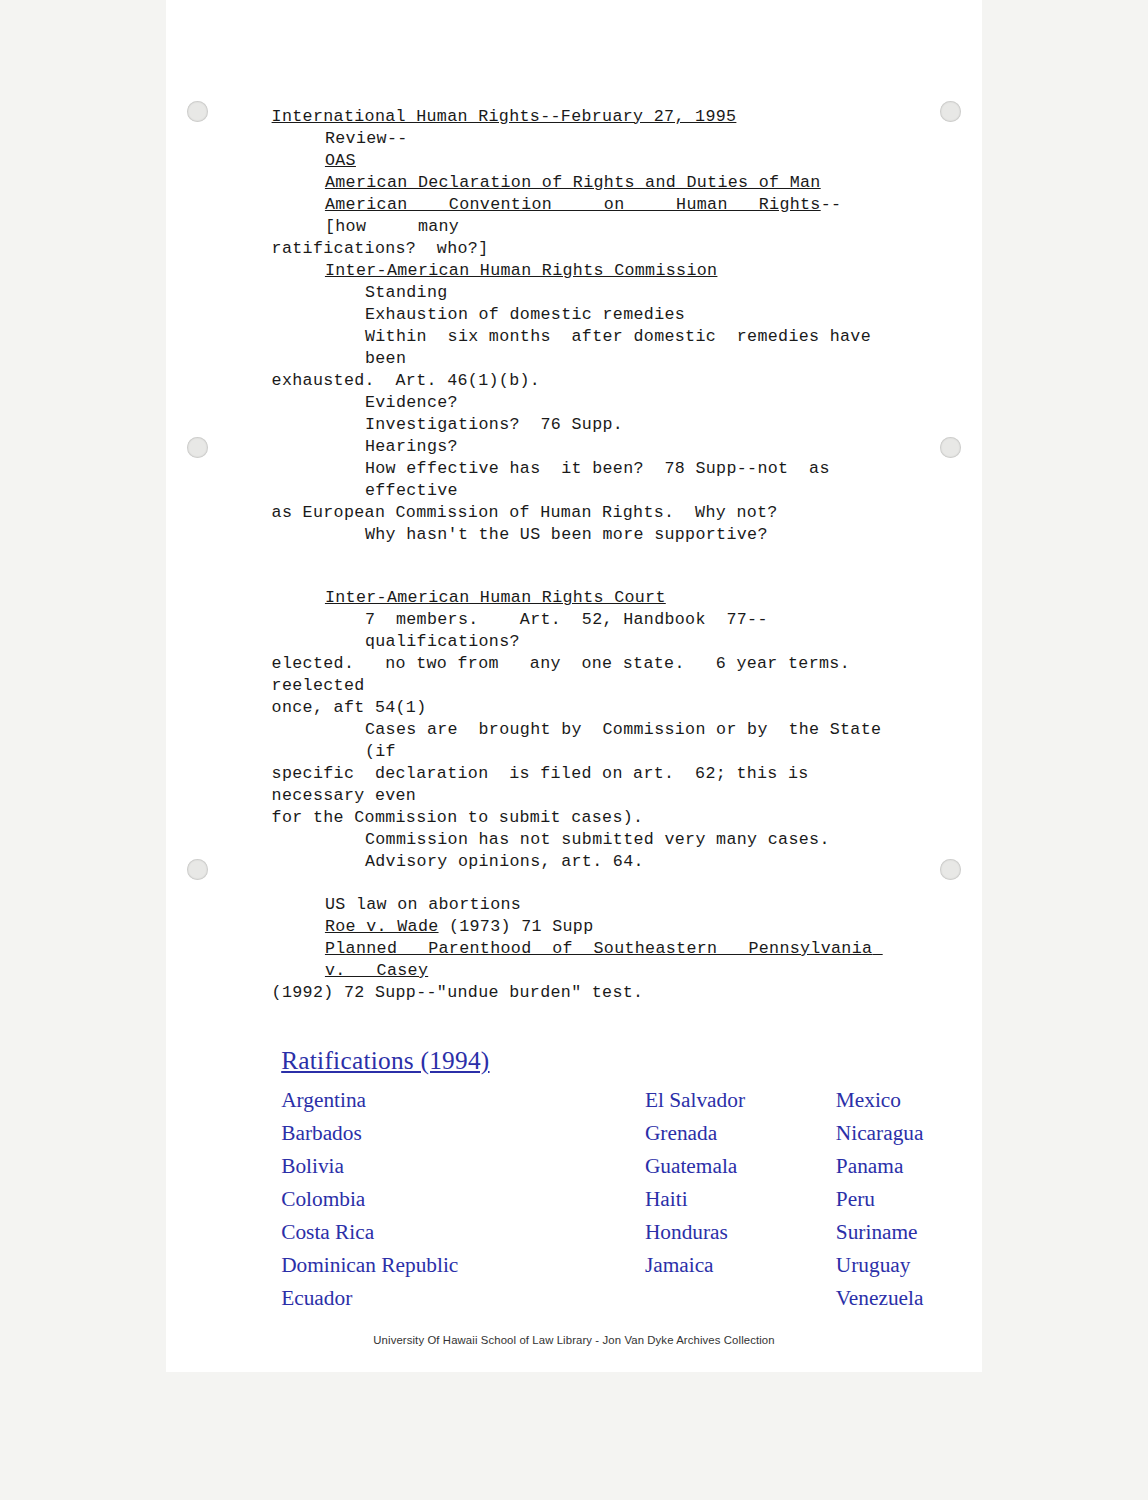International Human Rights--February 27, 1995
Review--
OAS
American Declaration of Rights and Duties of Man
American Convention on Human Rights--[how many
ratifications? who?]
Inter-American Human Rights Commission
Standing
Exhaustion of domestic remedies
Within six months after domestic remedies have been
exhausted. Art. 46(1)(b).
Evidence?
Investigations? 76 Supp.
Hearings?
How effective has it been? 78 Supp--not as effective
as European Commission of Human Rights. Why not?
Why hasn't the US been more supportive?
Inter-American Human Rights Court
7 members. Art. 52, Handbook 77--qualifications?
elected. no two from any one state. 6 year terms. reelected
once, aft 54(1)
Cases are brought by Commission or by the State (if
specific declaration is filed on art. 62; this is necessary even
for the Commission to submit cases).
Commission has not submitted very many cases.
Advisory opinions, art. 64.
US law on abortions
Roe v. Wade (1973) 71 Supp
Planned Parenthood of Southeastern Pennsylvania v. Casey
(1992) 72 Supp--"undue burden" test.
Ratifications (1994)
Argentina Barbados Bolivia Colombia Costa Rica Dominican Republic Ecuador
El Salvador Grenada Guatemala Haiti Honduras Jamaica
Mexico Nicaragua Panama Peru Suriname Uruguay Venezuela
University Of Hawaii School of Law Library - Jon Van Dyke Archives Collection